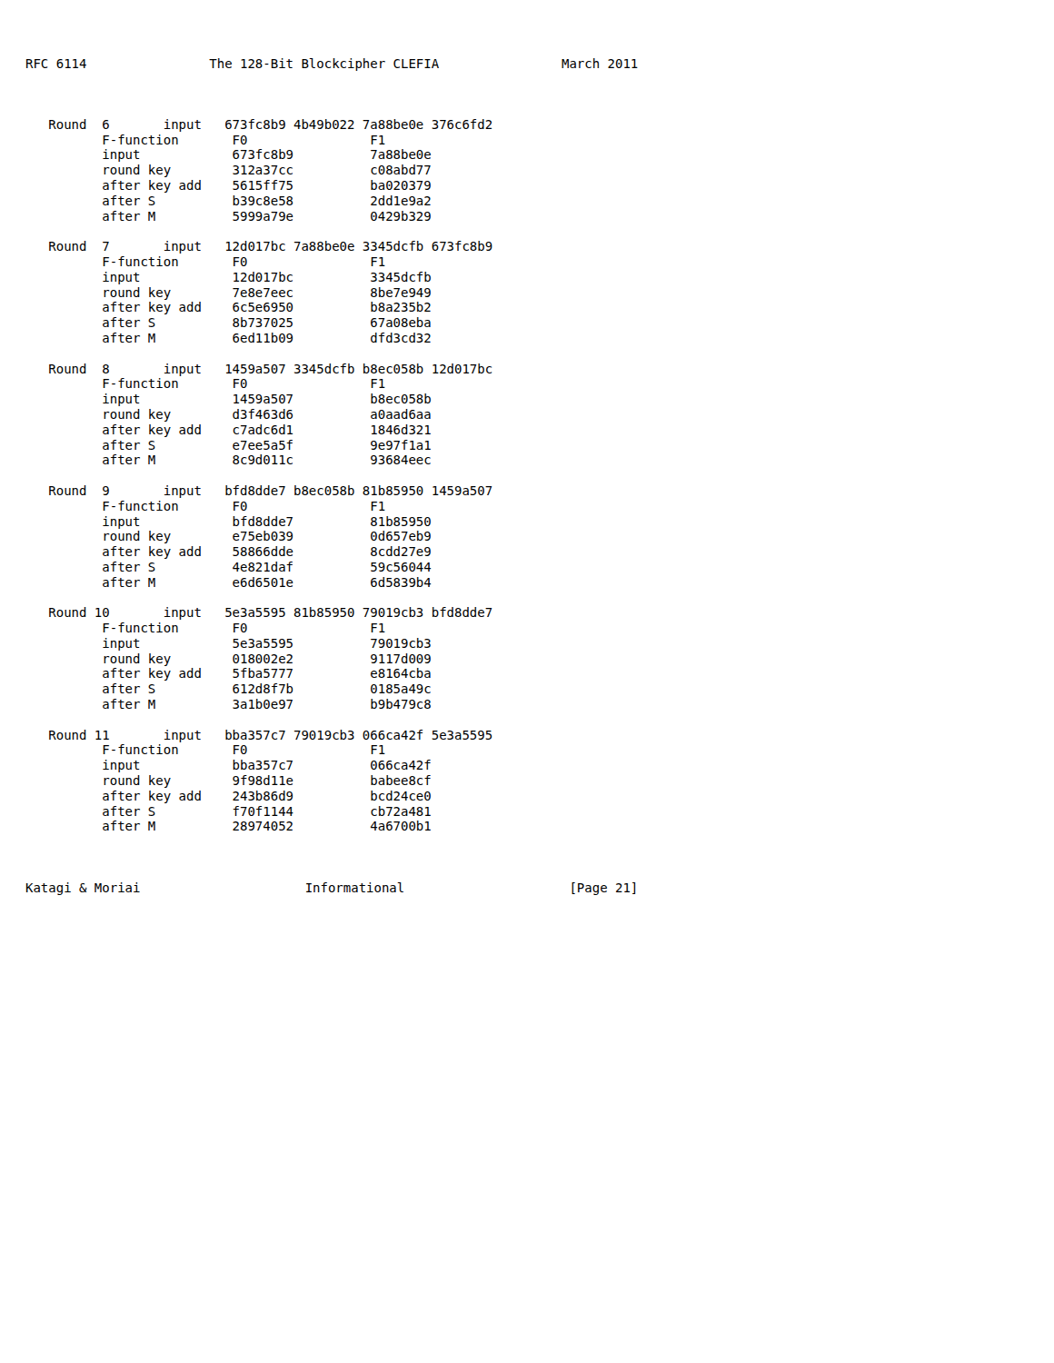RFC 6114 The 128-Bit Blockcipher CLEFIA March 2011
   Round  6       input   673fc8b9 4b49b022 7a88be0e 376c6fd2
          F-function       F0                F1
          input            673fc8b9          7a88be0e
          round key        312a37cc          c08abd77
          after key add    5615ff75          ba020379
          after S          b39c8e58          2dd1e9a2
          after M          5999a79e          0429b329

   Round  7       input   12d017bc 7a88be0e 3345dcfb 673fc8b9
          F-function       F0                F1
          input            12d017bc          3345dcfb
          round key        7e8e7eec          8be7e949
          after key add    6c5e6950          b8a235b2
          after S          8b737025          67a08eba
          after M          6ed11b09          dfd3cd32

   Round  8       input   1459a507 3345dcfb b8ec058b 12d017bc
          F-function       F0                F1
          input            1459a507          b8ec058b
          round key        d3f463d6          a0aad6aa
          after key add    c7adc6d1          1846d321
          after S          e7ee5a5f          9e97f1a1
          after M          8c9d011c          93684eec

   Round  9       input   bfd8dde7 b8ec058b 81b85950 1459a507
          F-function       F0                F1
          input            bfd8dde7          81b85950
          round key        e75eb039          0d657eb9
          after key add    58866dde          8cdd27e9
          after S          4e821daf          59c56044
          after M          e6d6501e          6d5839b4

   Round 10       input   5e3a5595 81b85950 79019cb3 bfd8dde7
          F-function       F0                F1
          input            5e3a5595          79019cb3
          round key        018002e2          9117d009
          after key add    5fba5777          e8164cba
          after S          612d8f7b          0185a49c
          after M          3a1b0e97          b9b479c8

   Round 11       input   bba357c7 79019cb3 066ca42f 5e3a5595
          F-function       F0                F1
          input            bba357c7          066ca42f
          round key        9f98d11e          babee8cf
          after key add    243b86d9          bcd24ce0
          after S          f70f1144          cb72a481
          after M          28974052          4a6700b1
Katagi & Moriai Informational [Page 21]